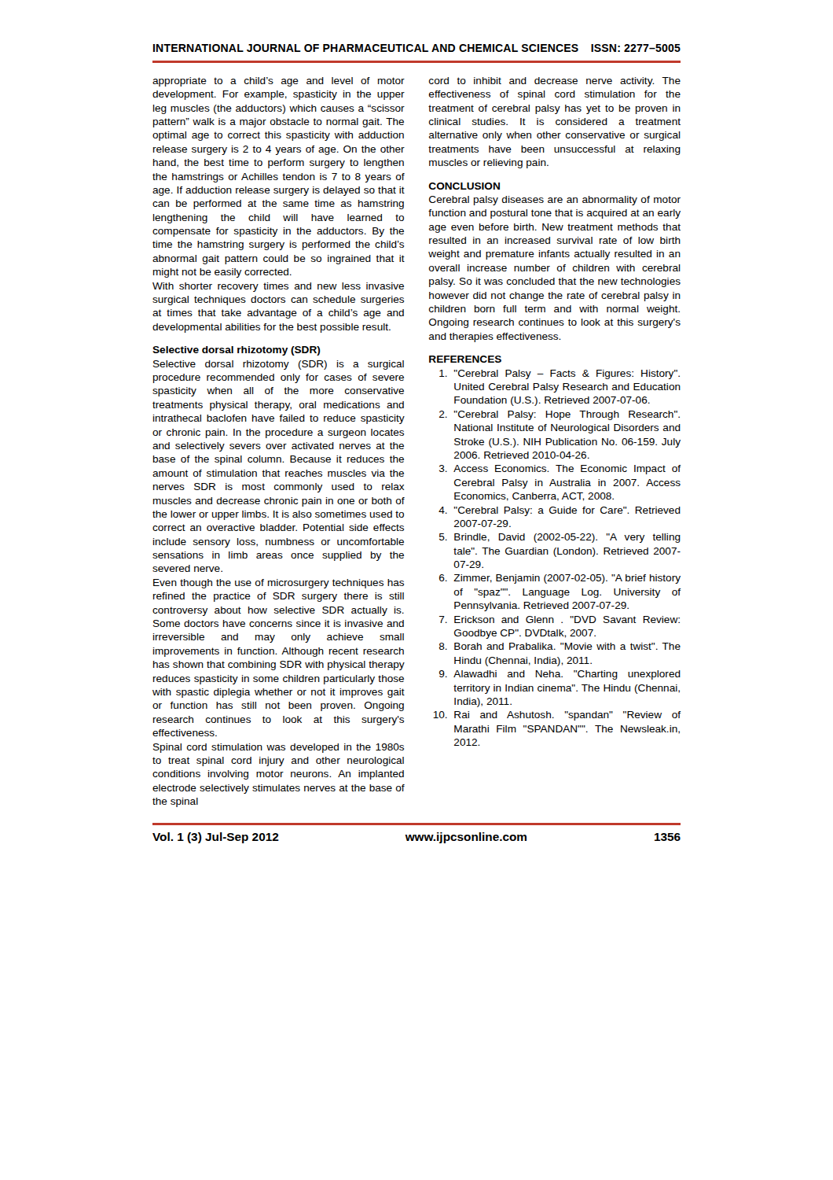INTERNATIONAL JOURNAL OF PHARMACEUTICAL AND CHEMICAL SCIENCES ISSN: 2277–5005
appropriate to a child’s age and level of motor development. For example, spasticity in the upper leg muscles (the adductors) which causes a “scissor pattern” walk is a major obstacle to normal gait. The optimal age to correct this spasticity with adduction release surgery is 2 to 4 years of age. On the other hand, the best time to perform surgery to lengthen the hamstrings or Achilles tendon is 7 to 8 years of age. If adduction release surgery is delayed so that it can be performed at the same time as hamstring lengthening the child will have learned to compensate for spasticity in the adductors. By the time the hamstring surgery is performed the child’s abnormal gait pattern could be so ingrained that it might not be easily corrected.
With shorter recovery times and new less invasive surgical techniques doctors can schedule surgeries at times that take advantage of a child’s age and developmental abilities for the best possible result.
Selective dorsal rhizotomy (SDR)
Selective dorsal rhizotomy (SDR) is a surgical procedure recommended only for cases of severe spasticity when all of the more conservative treatments physical therapy, oral medications and intrathecal baclofen have failed to reduce spasticity or chronic pain. In the procedure a surgeon locates and selectively severs over activated nerves at the base of the spinal column. Because it reduces the amount of stimulation that reaches muscles via the nerves SDR is most commonly used to relax muscles and decrease chronic pain in one or both of the lower or upper limbs. It is also sometimes used to correct an overactive bladder. Potential side effects include sensory loss, numbness or uncomfortable sensations in limb areas once supplied by the severed nerve.
Even though the use of microsurgery techniques has refined the practice of SDR surgery there is still controversy about how selective SDR actually is. Some doctors have concerns since it is invasive and irreversible and may only achieve small improvements in function. Although recent research has shown that combining SDR with physical therapy reduces spasticity in some children particularly those with spastic diplegia whether or not it improves gait or function has still not been proven. Ongoing research continues to look at this surgery's effectiveness.
Spinal cord stimulation was developed in the 1980s to treat spinal cord injury and other neurological conditions involving motor neurons. An implanted electrode selectively stimulates nerves at the base of the spinal
cord to inhibit and decrease nerve activity. The effectiveness of spinal cord stimulation for the treatment of cerebral palsy has yet to be proven in clinical studies. It is considered a treatment alternative only when other conservative or surgical treatments have been unsuccessful at relaxing muscles or relieving pain.
CONCLUSION
Cerebral palsy diseases are an abnormality of motor function and postural tone that is acquired at an early age even before birth. New treatment methods that resulted in an increased survival rate of low birth weight and premature infants actually resulted in an overall increase number of children with cerebral palsy. So it was concluded that the new technologies however did not change the rate of cerebral palsy in children born full term and with normal weight. Ongoing research continues to look at this surgery's and therapies effectiveness.
REFERENCES
"Cerebral Palsy – Facts & Figures: History". United Cerebral Palsy Research and Education Foundation (U.S.). Retrieved 2007-07-06.
"Cerebral Palsy: Hope Through Research". National Institute of Neurological Disorders and Stroke (U.S.). NIH Publication No. 06-159. July 2006. Retrieved 2010-04-26.
Access Economics. The Economic Impact of Cerebral Palsy in Australia in 2007. Access Economics, Canberra, ACT, 2008.
"Cerebral Palsy: a Guide for Care". Retrieved 2007-07-29.
Brindle, David (2002-05-22). "A very telling tale". The Guardian (London). Retrieved 2007-07-29.
Zimmer, Benjamin (2007-02-05). "A brief history of "spaz"". Language Log. University of Pennsylvania. Retrieved 2007-07-29.
Erickson and Glenn . "DVD Savant Review: Goodbye CP". DVDtalk, 2007.
Borah and Prabalika. "Movie with a twist". The Hindu (Chennai, India), 2011.
Alawadhi and Neha. "Charting unexplored territory in Indian cinema". The Hindu (Chennai, India), 2011.
Rai and Ashutosh. "spandan" "Review of Marathi Film "SPANDAN"". The Newsleak.in, 2012.
Vol. 1 (3) Jul-Sep 2012 www.ijpcsonline.com 1356